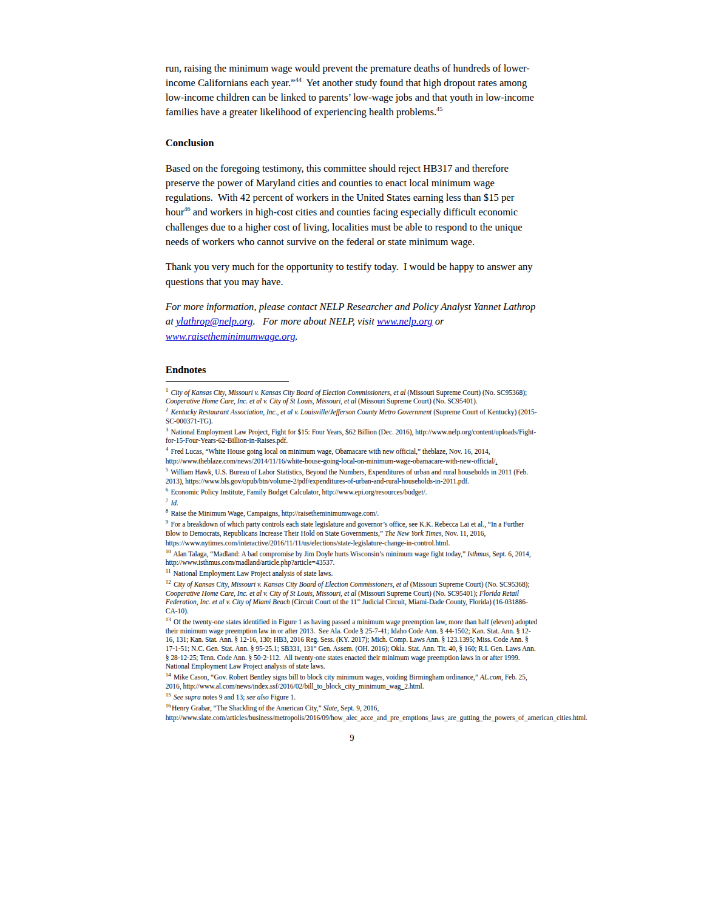run, raising the minimum wage would prevent the premature deaths of hundreds of lower-income Californians each year.”44 Yet another study found that high dropout rates among low-income children can be linked to parents’ low-wage jobs and that youth in low-income families have a greater likelihood of experiencing health problems.45
Conclusion
Based on the foregoing testimony, this committee should reject HB317 and therefore preserve the power of Maryland cities and counties to enact local minimum wage regulations. With 42 percent of workers in the United States earning less than $15 per hour46 and workers in high-cost cities and counties facing especially difficult economic challenges due to a higher cost of living, localities must be able to respond to the unique needs of workers who cannot survive on the federal or state minimum wage.
Thank you very much for the opportunity to testify today. I would be happy to answer any questions that you may have.
For more information, please contact NELP Researcher and Policy Analyst Yannet Lathrop at ylathrop@nelp.org. For more about NELP, visit www.nelp.org or www.raisetheminimumwage.org.
Endnotes
1 City of Kansas City, Missouri v. Kansas City Board of Election Commissioners, et al (Missouri Supreme Court) (No. SC95368); Cooperative Home Care, Inc. et al v. City of St Louis, Missouri, et al (Missouri Supreme Court) (No. SC95401).
2 Kentucky Restaurant Association, Inc., et al v. Louisville/Jefferson County Metro Government (Supreme Court of Kentucky) (2015-SC-000371-TG).
3 National Employment Law Project, Fight for $15: Four Years, $62 Billion (Dec. 2016), http://www.nelp.org/content/uploads/Fight-for-15-Four-Years-62-Billion-in-Raises.pdf.
4 Fred Lucas, “White House going local on minimum wage, Obamacare with new official,” theblaze, Nov. 16, 2014,
http://www.theblaze.com/news/2014/11/16/white-house-going-local-on-minimum-wage-obamacare-with-new-official/.
5 William Hawk, U.S. Bureau of Labor Statistics, Beyond the Numbers, Expenditures of urban and rural households in 2011 (Feb. 2013), https://www.bls.gov/opub/btn/volume-2/pdf/expenditures-of-urban-and-rural-households-in-2011.pdf.
6 Economic Policy Institute, Family Budget Calculator, http://www.epi.org/resources/budget/.
7 Id.
8 Raise the Minimum Wage, Campaigns, http://raisetheminimumwage.com/.
9 For a breakdown of which party controls each state legislature and governor’s office, see K.K. Rebecca Lai et al., “In a Further Blow to Democrats, Republicans Increase Their Hold on State Governments,” The New York Times, Nov. 11, 2016,
https://www.nytimes.com/interactive/2016/11/11/us/elections/state-legislature-change-in-control.html.
10 Alan Talaga, “Madland: A bad compromise by Jim Doyle hurts Wisconsin’s minimum wage fight today,” Isthmus, Sept. 6, 2014, http://www.isthmus.com/madland/article.php?article=43537.
11 National Employment Law Project analysis of state laws.
12 City of Kansas City, Missouri v. Kansas City Board of Election Commissioners, et al (Missouri Supreme Court) (No. SC95368); Cooperative Home Care, Inc. et al v. City of St Louis, Missouri, et al (Missouri Supreme Court) (No. SC95401); Florida Retail Federation, Inc. et al v. City of Miami Beach (Circuit Court of the 11th Judicial Circuit, Miami-Dade County, Florida) (16-031886-CA-10).
13 Of the twenty-one states identified in Figure 1 as having passed a minimum wage preemption law, more than half (eleven) adopted their minimum wage preemption law in or after 2013. See Ala. Code § 25-7-41; Idaho Code Ann. § 44-1502; Kan. Stat. Ann. § 12-16, 131; Kan. Stat. Ann. § 12-16, 130; HB3, 2016 Reg. Sess. (KY. 2017); Mich. Comp. Laws Ann. § 123.1395; Miss. Code Ann. § 17-1-51; N.C. Gen. Stat. Ann. § 95-25.1; SB331, 131st Gen. Assem. (OH. 2016); Okla. Stat. Ann. Tit. 40, § 160; R.I. Gen. Laws Ann. § 28-12-25; Tenn. Code Ann. § 50-2-112. All twenty-one states enacted their minimum wage preemption laws in or after 1999. National Employment Law Project analysis of state laws.
14 Mike Cason, “Gov. Robert Bentley signs bill to block city minimum wages, voiding Birmingham ordinance,” AL.com, Feb. 25, 2016, http://www.al.com/news/index.ssf/2016/02/bill_to_block_city_minimum_wag_2.html.
15 See supra notes 9 and 13; see also Figure 1.
16 Henry Grabar, “The Shackling of the American City,” Slate, Sept. 9, 2016,
http://www.slate.com/articles/business/metropolis/2016/09/how_alec_acce_and_pre_emptions_laws_are_gutting_the_powers_of_american_cities.html.
9